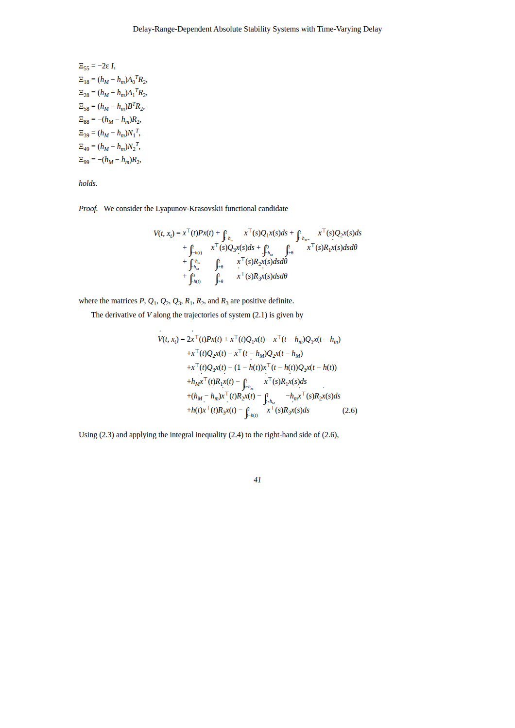Delay-Range-Dependent Absolute Stability Systems with Time-Varying Delay
Ξ55 = −2ε I,
Ξ18 = (hM − hm)A0TR2,
Ξ28 = (hM − hm)A1TR2,
Ξ58 = (hM − hm)BTR2,
Ξ88 = −(hM − hm)R2,
Ξ39 = (hM − hm)N1T,
Ξ49 = (hM − hm)N2T,
Ξ99 = −(hM − hm)R2,
holds.
Proof. We consider the Lyapunov-Krasovskii functional candidate
| V ( t , x t ) | = | x ⊤ ( t ) Px ( t ) + ∫ t t − h m x ⊤ ( s ) Q 1 x ( s ) ds + ∫ t t − h M x ⊤ ( s ) Q 2 x ( s ) ds |
| | | + ∫ t t − h ( t ) x ⊤ ( s ) Q 3 x ( s ) ds + ∫ 0 − h M ∫ t t +θ x ⊤ ( s ) R 1 x ( s ) dsdθ |
| | | + ∫ − h m − h M ∫ t t +θ x ⊤ ( s ) R 2 x ( s ) dsdθ |
| | | + ∫ 0 − h ( t ) ∫ t t +θ x ⊤ ( s ) R 3 x ( s ) dsdθ |
where the matrices P, Q1, Q2, Q3, R1, R2, and R3 are positive definite.
The derivative of V along the trajectories of system (2.1) is given by
| V ( t , x t ) | = | 2 x ⊤ ( t ) Px ( t ) + x ⊤ ( t ) Q 1 x ( t ) − x ⊤ ( t − h m ) Q 1 x ( t − h m ) | |
| | | + x ⊤ ( t ) Q 2 x ( t ) − x ⊤ ( t − h M ) Q 2 x ( t − h M ) | |
| | | + x ⊤ ( t ) Q 3 x ( t ) − (1 − h ( t )) x ⊤ ( t − h ( t )) Q 3 x ( t − h ( t )) | |
| | | + h M x ⊤ ( t ) R 1 x ( t ) − ∫ t t − h M x ⊤ ( s ) R 1 x ( s ) ds | |
| | | +( h M − h m ) x ⊤ ( t ) R 2 x ( t ) − ∫ t t − h M − h m x ⊤ ( s ) R 2 x ( s ) ds | |
| | | + h ( t ) x ⊤ ( t ) R 3 x ( t ) − ∫ t t − h ( t ) x ⊤ ( s ) R 3 x ( s ) ds | (2.6) |
Using (2.3) and applying the integral inequality (2.4) to the right-hand side of (2.6),
41